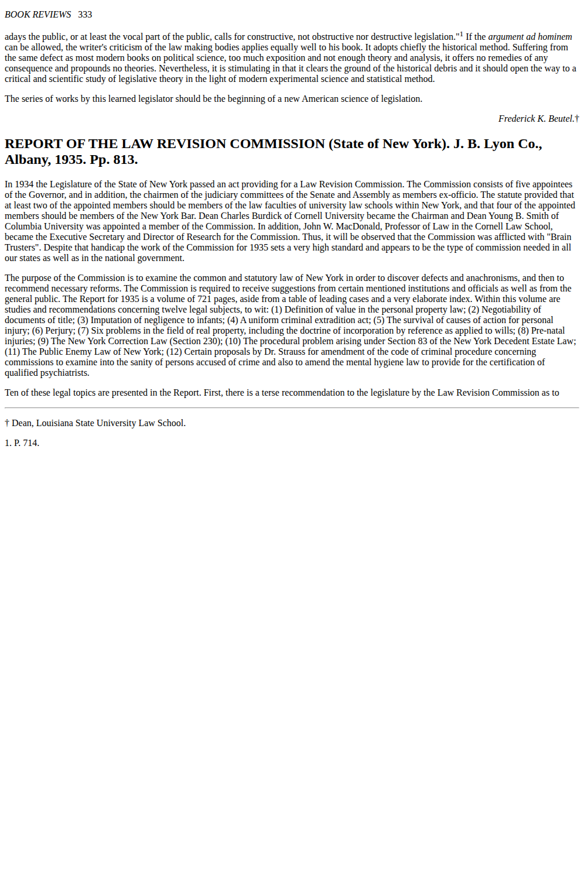BOOK REVIEWS 333
adays the public, or at least the vocal part of the public, calls for constructive, not obstructive nor destructive legislation."1 If the argument ad hominem can be allowed, the writer's criticism of the law making bodies applies equally well to his book. It adopts chiefly the historical method. Suffering from the same defect as most modern books on political science, too much exposition and not enough theory and analysis, it offers no remedies of any consequence and propounds no theories. Nevertheless, it is stimulating in that it clears the ground of the historical debris and it should open the way to a critical and scientific study of legislative theory in the light of modern experimental science and statistical method.
The series of works by this learned legislator should be the beginning of a new American science of legislation.
Frederick K. Beutel.†
REPORT OF THE LAW REVISION COMMISSION (State of New York). J. B. Lyon Co., Albany, 1935. Pp. 813.
In 1934 the Legislature of the State of New York passed an act providing for a Law Revision Commission. The Commission consists of five appointees of the Governor, and in addition, the chairmen of the judiciary committees of the Senate and Assembly as members ex-officio. The statute provided that at least two of the appointed members should be members of the law faculties of university law schools within New York, and that four of the appointed members should be members of the New York Bar. Dean Charles Burdick of Cornell University became the Chairman and Dean Young B. Smith of Columbia University was appointed a member of the Commission. In addition, John W. MacDonald, Professor of Law in the Cornell Law School, became the Executive Secretary and Director of Research for the Commission. Thus, it will be observed that the Commission was afflicted with "Brain Trusters". Despite that handicap the work of the Commission for 1935 sets a very high standard and appears to be the type of commission needed in all our states as well as in the national government.
The purpose of the Commission is to examine the common and statutory law of New York in order to discover defects and anachronisms, and then to recommend necessary reforms. The Commission is required to receive suggestions from certain mentioned institutions and officials as well as from the general public. The Report for 1935 is a volume of 721 pages, aside from a table of leading cases and a very elaborate index. Within this volume are studies and recommendations concerning twelve legal subjects, to wit: (1) Definition of value in the personal property law; (2) Negotiability of documents of title; (3) Imputation of negligence to infants; (4) A uniform criminal extradition act; (5) The survival of causes of action for personal injury; (6) Perjury; (7) Six problems in the field of real property, including the doctrine of incorporation by reference as applied to wills; (8) Pre-natal injuries; (9) The New York Correction Law (Section 230); (10) The procedural problem arising under Section 83 of the New York Decedent Estate Law; (11) The Public Enemy Law of New York; (12) Certain proposals by Dr. Strauss for amendment of the code of criminal procedure concerning commissions to examine into the sanity of persons accused of crime and also to amend the mental hygiene law to provide for the certification of qualified psychiatrists.
Ten of these legal topics are presented in the Report. First, there is a terse recommendation to the legislature by the Law Revision Commission as to
† Dean, Louisiana State University Law School.
1. P. 714.